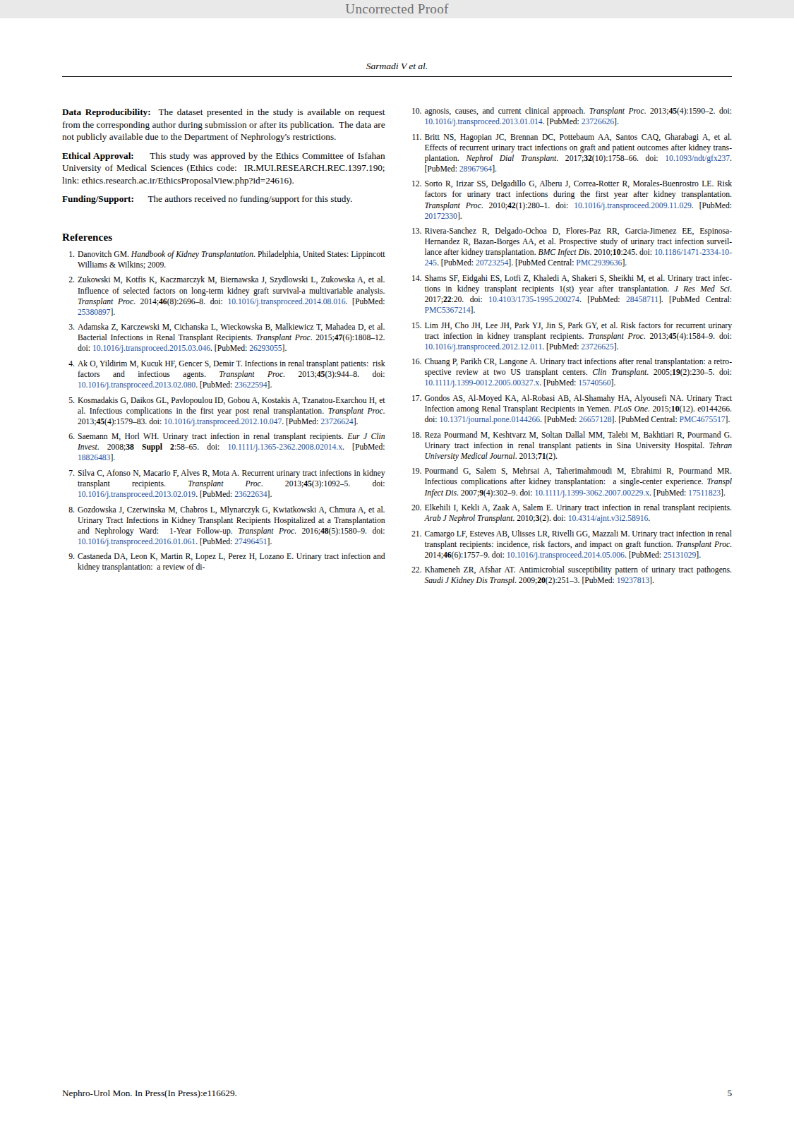Uncorrected Proof
Sarmadi V et al.
Data Reproducibility: The dataset presented in the study is available on request from the corresponding author during submission or after its publication. The data are not publicly available due to the Department of Nephrology's restrictions.
Ethical Approval: This study was approved by the Ethics Committee of Isfahan University of Medical Sciences (Ethics code: IR.MUI.RESEARCH.REC.1397.190; link: ethics.research.ac.ir/EthicsProposalView.php?id=24616).
Funding/Support: The authors received no funding/support for this study.
References
Danovitch GM. Handbook of Kidney Transplantation. Philadelphia, United States: Lippincott Williams & Wilkins; 2009.
Zukowski M, Kotfis K, Kaczmarczyk M, Biernawska J, Szydlowski L, Zukowska A, et al. Influence of selected factors on long-term kidney graft survival-a multivariable analysis. Transplant Proc. 2014;46(8):2696–8. doi: 10.1016/j.transproceed.2014.08.016. [PubMed: 25380897].
Adamska Z, Karczewski M, Cichanska L, Wieckowska B, Malkiewicz T, Mahadea D, et al. Bacterial Infections in Renal Transplant Recipients. Transplant Proc. 2015;47(6):1808–12. doi: 10.1016/j.transproceed.2015.03.046. [PubMed: 26293055].
Ak O, Yildirim M, Kucuk HF, Gencer S, Demir T. Infections in renal transplant patients: risk factors and infectious agents. Transplant Proc. 2013;45(3):944–8. doi: 10.1016/j.transproceed.2013.02.080. [PubMed: 23622594].
Kosmadakis G, Daikos GL, Pavlopoulou ID, Gobou A, Kostakis A, Tzanatou-Exarchou H, et al. Infectious complications in the first year post renal transplantation. Transplant Proc. 2013;45(4):1579–83. doi: 10.1016/j.transproceed.2012.10.047. [PubMed: 23726624].
Saemann M, Horl WH. Urinary tract infection in renal transplant recipients. Eur J Clin Invest. 2008;38 Suppl 2:58–65. doi: 10.1111/j.1365-2362.2008.02014.x. [PubMed: 18826483].
Silva C, Afonso N, Macario F, Alves R, Mota A. Recurrent urinary tract infections in kidney transplant recipients. Transplant Proc. 2013;45(3):1092–5. doi: 10.1016/j.transproceed.2013.02.019. [PubMed: 23622634].
Gozdowska J, Czerwinska M, Chabros L, Mlynarczyk G, Kwiatkowski A, Chmura A, et al. Urinary Tract Infections in Kidney Transplant Recipients Hospitalized at a Transplantation and Nephrology Ward: 1-Year Follow-up. Transplant Proc. 2016;48(5):1580–9. doi: 10.1016/j.transproceed.2016.01.061. [PubMed: 27496451].
Castaneda DA, Leon K, Martin R, Lopez L, Perez H, Lozano E. Urinary tract infection and kidney transplantation: a review of di-
agnosis, causes, and current clinical approach. Transplant Proc. 2013;45(4):1590–2. doi: 10.1016/j.transproceed.2013.01.014. [PubMed: 23726626].
Britt NS, Hagopian JC, Brennan DC, Pottebaum AA, Santos CAQ, Gharabagi A, et al. Effects of recurrent urinary tract infections on graft and patient outcomes after kidney transplantation. Nephrol Dial Transplant. 2017;32(10):1758–66. doi: 10.1093/ndt/gfx237. [PubMed: 28967964].
Sorto R, Irizar SS, Delgadillo G, Alberu J, Correa-Rotter R, Morales-Buenrostro LE. Risk factors for urinary tract infections during the first year after kidney transplantation. Transplant Proc. 2010;42(1):280–1. doi: 10.1016/j.transproceed.2009.11.029. [PubMed: 20172330].
Rivera-Sanchez R, Delgado-Ochoa D, Flores-Paz RR, Garcia-Jimenez EE, Espinosa-Hernandez R, Bazan-Borges AA, et al. Prospective study of urinary tract infection surveillance after kidney transplantation. BMC Infect Dis. 2010;10:245. doi: 10.1186/1471-2334-10-245. [PubMed: 20723254]. [PubMed Central: PMC2939636].
Shams SF, Eidgahi ES, Lotfi Z, Khaledi A, Shakeri S, Sheikhi M, et al. Urinary tract infections in kidney transplant recipients 1(st) year after transplantation. J Res Med Sci. 2017;22:20. doi: 10.4103/1735-1995.200274. [PubMed: 28458711]. [PubMed Central: PMC5367214].
Lim JH, Cho JH, Lee JH, Park YJ, Jin S, Park GY, et al. Risk factors for recurrent urinary tract infection in kidney transplant recipients. Transplant Proc. 2013;45(4):1584–9. doi: 10.1016/j.transproceed.2012.12.011. [PubMed: 23726625].
Chuang P, Parikh CR, Langone A. Urinary tract infections after renal transplantation: a retrospective review at two US transplant centers. Clin Transplant. 2005;19(2):230–5. doi: 10.1111/j.1399-0012.2005.00327.x. [PubMed: 15740560].
Gondos AS, Al-Moyed KA, Al-Robasi AB, Al-Shamahy HA, Alyousefi NA. Urinary Tract Infection among Renal Transplant Recipients in Yemen. PLoS One. 2015;10(12). e0144266. doi: 10.1371/journal.pone.0144266. [PubMed: 26657128]. [PubMed Central: PMC4675517].
Reza Pourmand M, Keshtvarz M, Soltan Dallal MM, Talebi M, Bakhtiari R, Pourmand G. Urinary tract infection in renal transplant patients in Sina University Hospital. Tehran University Medical Journal. 2013;71(2).
Pourmand G, Salem S, Mehrsai A, Taherimahmoudi M, Ebrahimi R, Pourmand MR. Infectious complications after kidney transplantation: a single-center experience. Transpl Infect Dis. 2007;9(4):302–9. doi: 10.1111/j.1399-3062.2007.00229.x. [PubMed: 17511823].
Elkehili I, Kekli A, Zaak A, Salem E. Urinary tract infection in renal transplant recipients. Arab J Nephrol Transplant. 2010;3(2). doi: 10.4314/ajnt.v3i2.58916.
Camargo LF, Esteves AB, Ulisses LR, Rivelli GG, Mazzali M. Urinary tract infection in renal transplant recipients: incidence, risk factors, and impact on graft function. Transplant Proc. 2014;46(6):1757–9. doi: 10.1016/j.transproceed.2014.05.006. [PubMed: 25131029].
Khameneh ZR, Afshar AT. Antimicrobial susceptibility pattern of urinary tract pathogens. Saudi J Kidney Dis Transpl. 2009;20(2):251–3. [PubMed: 19237813].
Nephro-Urol Mon. In Press(In Press):e116629.
5